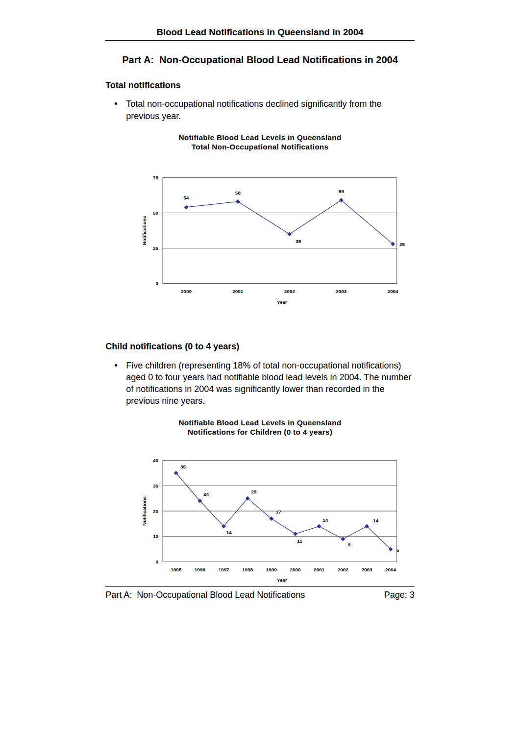Blood Lead Notifications in Queensland in 2004
Part A: Non-Occupational Blood Lead Notifications in 2004
Total notifications
Total non-occupational notifications declined significantly from the previous year.
Notifiable Blood Lead Levels in Queensland
Total Non-Occupational Notifications
75 50 25 0 Notifications 54 58 35 59 28 2000 2001 2002 2003 2004 Year
Child notifications (0 to 4 years)
Five children (representing 18% of total non-occupational notifications) aged 0 to four years had notifiable blood lead levels in 2004. The number of notifications in 2004 was significantly lower than recorded in the previous nine years.
Notifiable Blood Lead Levels in Queensland
Notifications for Children (0 to 4 years)
40 30 20 10 0 Notifications 1995:35 -> 53.75 ; 1996:24 -> 117 ; 1997:14 -> 174.5 ; 1998:25 -> 111.25 ; 1999:17 -> 157.25 ; 2000:11 -> 191.75 ; 2001:14 -> 174.5 ; 2002:9 -> 203.25 ; 2003:14 -> 174.5 ; 2004:5 -> 226.25 35 24 14 25 17 11 14 9 14 5 1995 1996 1997 1998 1999 2000 2001 2002 2003 2004 Year
Part A: Non-Occupational Blood Lead Notifications Page: 3